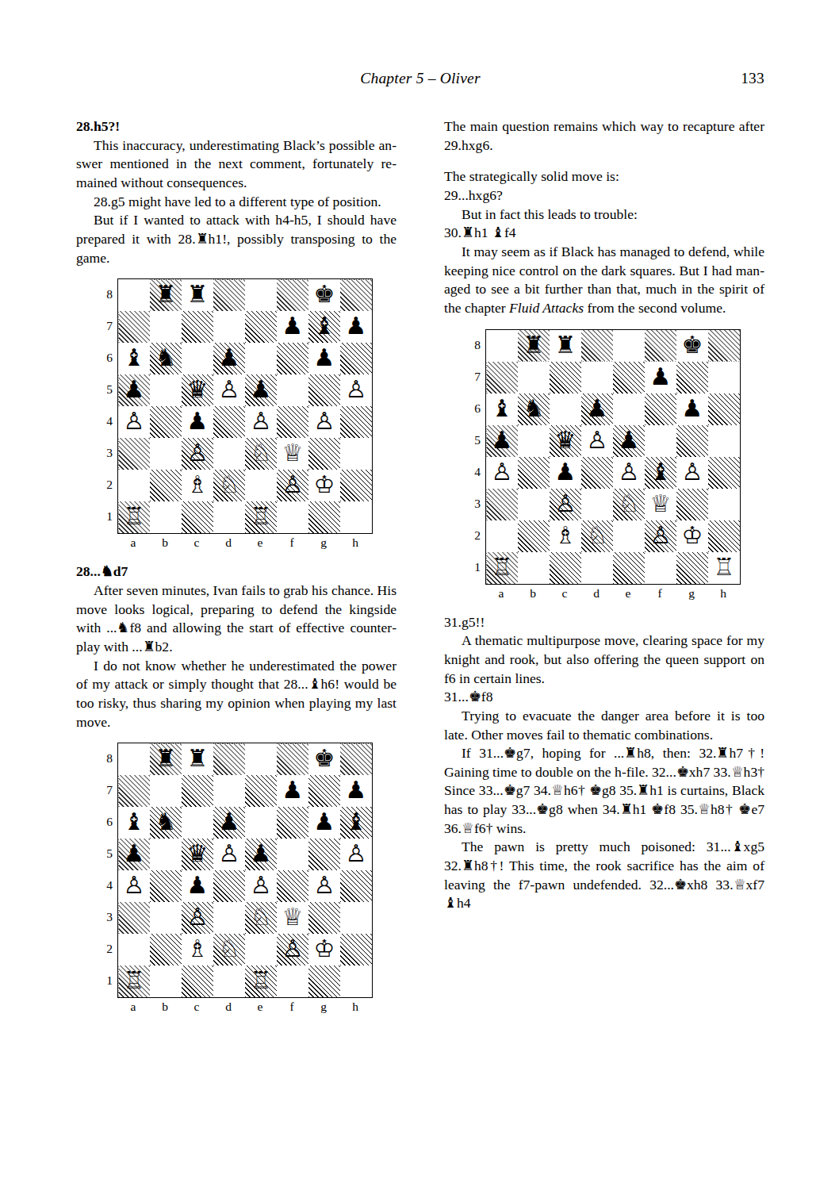Chapter 5 – Oliver 133
28.h5?!
This inaccuracy, underestimating Black’s possible answer mentioned in the next comment, fortunately remained without consequences.
28.g5 might have led to a different type of position.
But if I wanted to attack with h4-h5, I should have prepared it with 28.♜h1!, possibly transposing to the game.
8
7
6
5
4
3
2
1
| | ♜ | ♜ | | | | ♚ | |
| | | | | | ♟ | ♝ | ♟ |
| ♝ | ♞ | | ♟ | | | ♟ | |
| ♟ | | ♛ | ♙ | ♟ | | | ♙ |
| ♙ | | ♟ | | ♙ | | ♙ | |
| | | ♙ | | ♘ | ♕ | | |
| | | ♗ | ♘ | | ♙ | ♔ | |
| ♖ | | | | ♖ | | | |
a
b
c
d
e
f
g
h
28...♞d7
After seven minutes, Ivan fails to grab his chance. His move looks logical, preparing to defend the kingside with ...♞f8 and allowing the start of effective counterplay with ...♜b2.
I do not know whether he underestimated the power of my attack or simply thought that 28...♝h6! would be too risky, thus sharing my opinion when playing my last move.
8
7
6
5
4
3
2
1
| | ♜ | ♜ | | | | ♚ | |
| | | | | | ♟ | | ♟ |
| ♝ | ♞ | | ♟ | | | ♟ | ♝ |
| ♟ | | ♛ | ♙ | ♟ | | | ♙ |
| ♙ | | ♟ | | ♙ | | ♙ | |
| | | ♙ | | ♘ | ♕ | | |
| | | ♗ | ♘ | | ♙ | ♔ | |
| ♖ | | | | ♖ | | | |
a
b
c
d
e
f
g
h
The main question remains which way to recapture after 29.hxg6.
The strategically solid move is:
29...hxg6?
But in fact this leads to trouble:
30.♜h1 ♝f4
It may seem as if Black has managed to defend, while keeping nice control on the dark squares. But I had managed to see a bit further than that, much in the spirit of the chapter Fluid Attacks from the second volume.
8
7
6
5
4
3
2
1
| | ♜ | ♜ | | | | ♚ | |
| | | | | | ♟ | | |
| ♝ | ♞ | | ♟ | | | ♟ | |
| ♟ | | ♛ | ♙ | ♟ | | | |
| ♙ | | ♟ | | ♙ | ♝ | ♙ | |
| | | ♙ | | ♘ | ♕ | | |
| | | ♗ | ♘ | | ♙ | ♔ | |
| ♖ | | | | | | | ♖ |
a
b
c
d
e
f
g
h
31.g5!!
A thematic multipurpose move, clearing space for my knight and rook, but also offering the queen support on f6 in certain lines.
31...♚f8
Trying to evacuate the danger area before it is too late. Other moves fail to thematic combinations.
If 31...♚g7, hoping for ...♜h8, then: 32.♜h7†! Gaining time to double on the h-file. 32...♚xh7 33.♕h3† Since 33...♚g7 34.♕h6† ♚g8 35.♜h1 is curtains, Black has to play 33...♚g8 when 34.♜h1 ♚f8 35.♕h8† ♚e7 36.♕f6† wins.
The pawn is pretty much poisoned: 31...♝xg5 32.♜h8†! This time, the rook sacrifice has the aim of leaving the f7-pawn undefended. 32...♚xh8 33.♕xf7 ♝h4